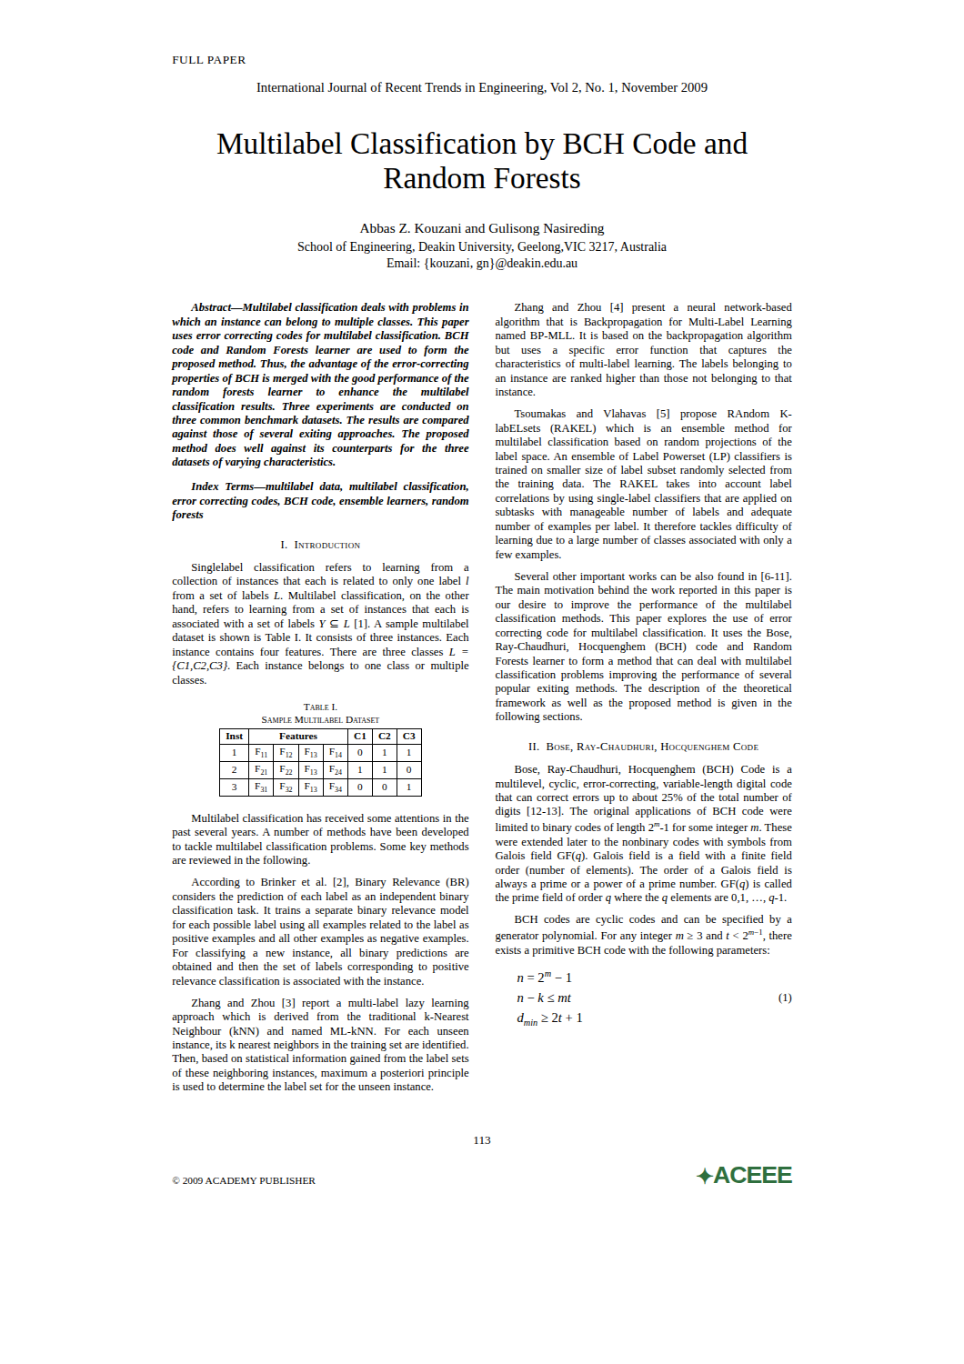FULL PAPER
International Journal of Recent Trends in Engineering, Vol 2, No. 1, November 2009
Multilabel Classification by BCH Code and Random Forests
Abbas Z. Kouzani and Gulisong Nasireding
School of Engineering, Deakin University, Geelong,VIC 3217, Australia
Email: {kouzani, gn}@deakin.edu.au
Abstract—Multilabel classification deals with problems in which an instance can belong to multiple classes. This paper uses error correcting codes for multilabel classification. BCH code and Random Forests learner are used to form the proposed method. Thus, the advantage of the error-correcting properties of BCH is merged with the good performance of the random forests learner to enhance the multilabel classification results. Three experiments are conducted on three common benchmark datasets. The results are compared against those of several exiting approaches. The proposed method does well against its counterparts for the three datasets of varying characteristics.
Index Terms—multilabel data, multilabel classification, error correcting codes, BCH code, ensemble learners, random forests
I. Introduction
Singlelabel classification refers to learning from a collection of instances that each is related to only one label l from a set of labels L. Multilabel classification, on the other hand, refers to learning from a set of instances that each is associated with a set of labels Y ⊆ L [1]. A sample multilabel dataset is shown is Table I. It consists of three instances. Each instance contains four features. There are three classes L = {C1,C2,C3}. Each instance belongs to one class or multiple classes.
Table I. Sample Multilabel Dataset
| Inst | Features | C1 | C2 | C3 |
| --- | --- | --- | --- | --- |
| 1 | F 11 | F 12 | F 13 | F 14 | 0 | 1 | 1 |
| 2 | F 21 | F 22 | F 13 | F 24 | 1 | 1 | 0 |
| 3 | F 31 | F 32 | F 13 | F 34 | 0 | 0 | 1 |
Multilabel classification has received some attentions in the past several years. A number of methods have been developed to tackle multilabel classification problems. Some key methods are reviewed in the following.
According to Brinker et al. [2], Binary Relevance (BR) considers the prediction of each label as an independent binary classification task. It trains a separate binary relevance model for each possible label using all examples related to the label as positive examples and all other examples as negative examples. For classifying a new instance, all binary predictions are obtained and then the set of labels corresponding to positive relevance classification is associated with the instance.
Zhang and Zhou [3] report a multi-label lazy learning approach which is derived from the traditional k-Nearest Neighbour (kNN) and named ML-kNN. For each unseen instance, its k nearest neighbors in the training set are identified. Then, based on statistical information gained from the label sets of these neighboring instances, maximum a posteriori principle is used to determine the label set for the unseen instance.
Zhang and Zhou [4] present a neural network-based algorithm that is Backpropagation for Multi-Label Learning named BP-MLL. It is based on the backpropagation algorithm but uses a specific error function that captures the characteristics of multi-label learning. The labels belonging to an instance are ranked higher than those not belonging to that instance.
Tsoumakas and Vlahavas [5] propose RAndom K-labELsets (RAKEL) which is an ensemble method for multilabel classification based on random projections of the label space. An ensemble of Label Powerset (LP) classifiers is trained on smaller size of label subset randomly selected from the training data. The RAKEL takes into account label correlations by using single-label classifiers that are applied on subtasks with manageable number of labels and adequate number of examples per label. It therefore tackles difficulty of learning due to a large number of classes associated with only a few examples.
Several other important works can be also found in [6-11]. The main motivation behind the work reported in this paper is our desire to improve the performance of the multilabel classification methods. This paper explores the use of error correcting code for multilabel classification. It uses the Bose, Ray-Chaudhuri, Hocquenghem (BCH) code and Random Forests learner to form a method that can deal with multilabel classification problems improving the performance of several popular exiting methods. The description of the theoretical framework as well as the proposed method is given in the following sections.
II. Bose, Ray-Chaudhuri, Hocquenghem Code
Bose, Ray-Chaudhuri, Hocquenghem (BCH) Code is a multilevel, cyclic, error-correcting, variable-length digital code that can correct errors up to about 25% of the total number of digits [12-13]. The original applications of BCH code were limited to binary codes of length 2m-1 for some integer m. These were extended later to the nonbinary codes with symbols from Galois field GF(q). Galois field is a field with a finite field order (number of elements). The order of a Galois field is always a prime or a power of a prime number. GF(q) is called the prime field of order q where the q elements are 0,1, …, q-1.
BCH codes are cyclic codes and can be specified by a generator polynomial. For any integer m ≥ 3 and t < 2m−1, there exists a primitive BCH code with the following parameters:
n = 2m − 1
n − k ≤ mt
dmin ≥ 2t + 1
(1)
113
© 2009 ACADEMY PUBLISHER
✦ACEEE